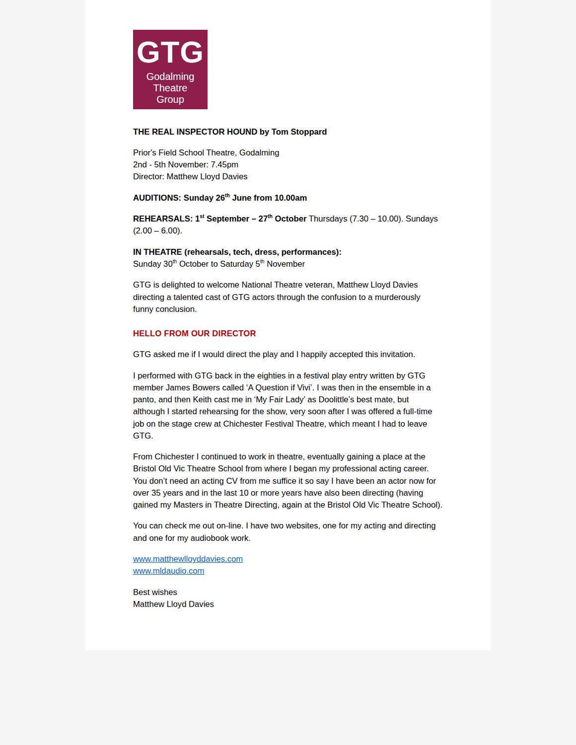GTG
Godalming
Theatre
Group
THE REAL INSPECTOR HOUND by Tom Stoppard
Prior's Field School Theatre, Godalming
2nd - 5th November: 7.45pm
Director: Matthew Lloyd Davies
AUDITIONS: Sunday 26th June from 10.00am
REHEARSALS: 1st September – 27th October Thursdays (7.30 – 10.00). Sundays (2.00 – 6.00).
IN THEATRE (rehearsals, tech, dress, performances):
Sunday 30th October to Saturday 5th November
GTG is delighted to welcome National Theatre veteran, Matthew Lloyd Davies directing a talented cast of GTG actors through the confusion to a murderously funny conclusion.
HELLO FROM OUR DIRECTOR
GTG asked me if I would direct the play and I happily accepted this invitation.
I performed with GTG back in the eighties in a festival play entry written by GTG member James Bowers called ‘A Question if Vivi’. I was then in the ensemble in a panto, and then Keith cast me in ‘My Fair Lady’ as Doolittle’s best mate, but although I started rehearsing for the show, very soon after I was offered a full-time job on the stage crew at Chichester Festival Theatre, which meant I had to leave GTG.
From Chichester I continued to work in theatre, eventually gaining a place at the Bristol Old Vic Theatre School from where I began my professional acting career. You don’t need an acting CV from me suffice it so say I have been an actor now for over 35 years and in the last 10 or more years have also been directing (having gained my Masters in Theatre Directing, again at the Bristol Old Vic Theatre School).
You can check me out on-line. I have two websites, one for my acting and directing and one for my audiobook work.
www.matthewlloyddavies.com www.mldaudio.com
Best wishes
Matthew Lloyd Davies